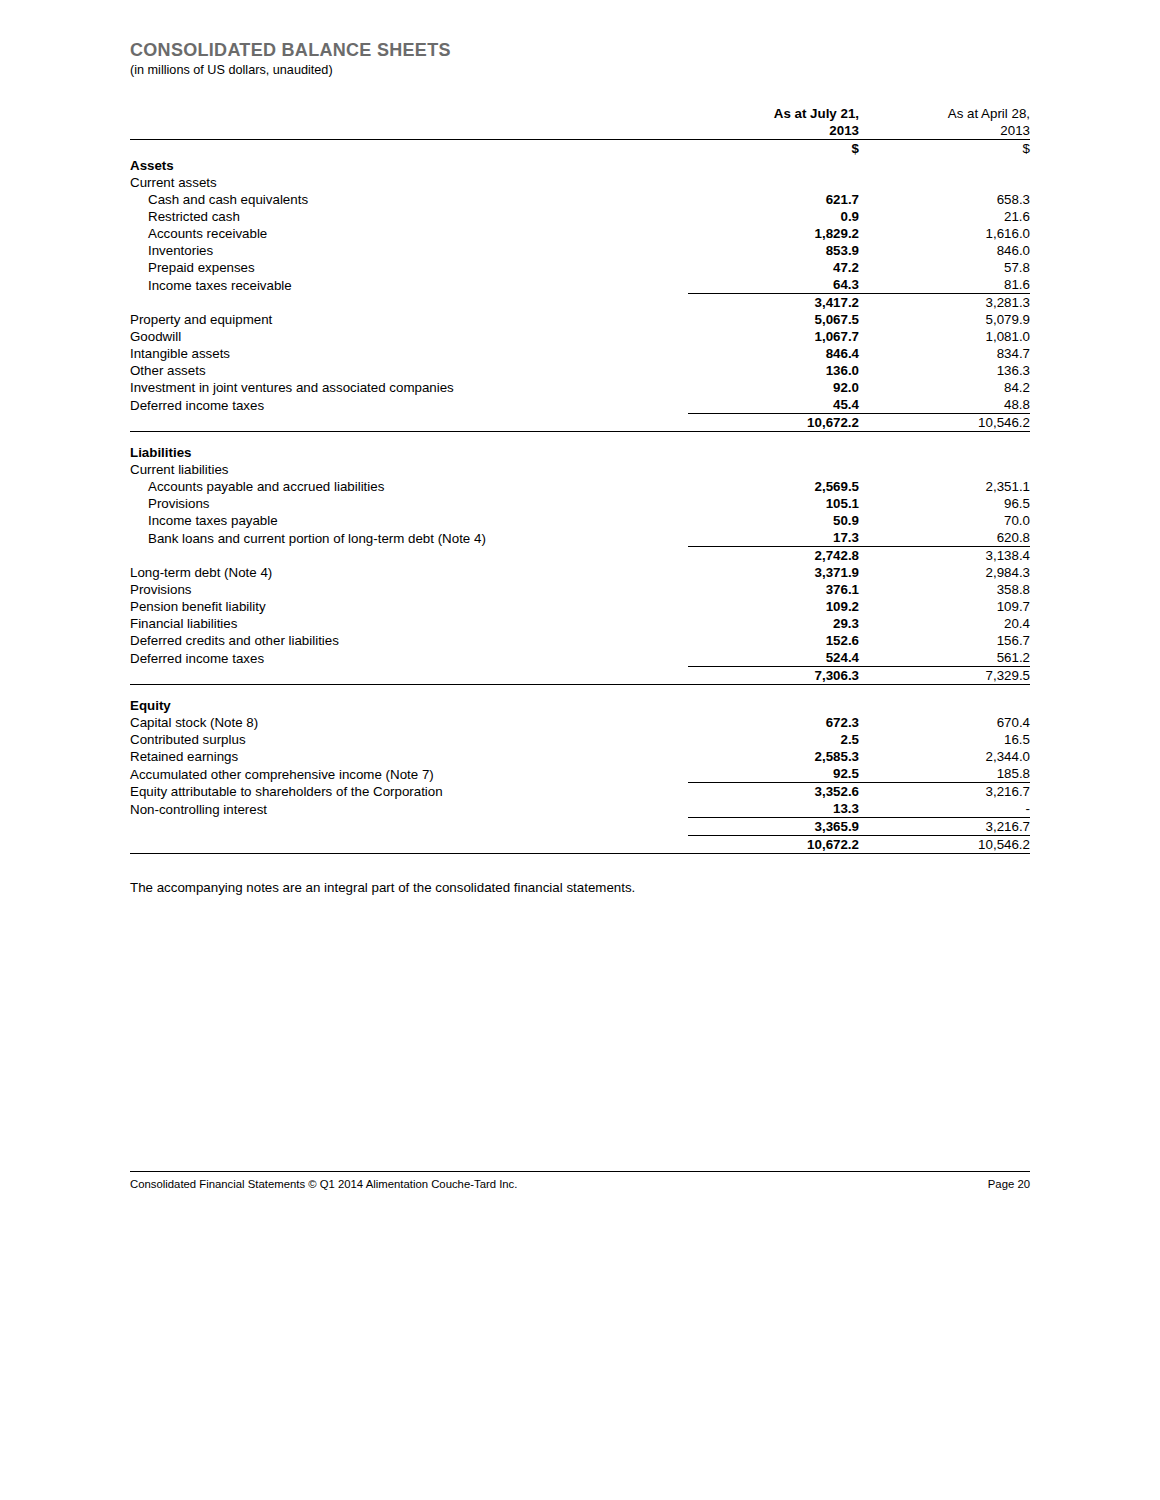CONSOLIDATED BALANCE SHEETS
(in millions of US dollars, unaudited)
| | As at July 21, | As at April 28, |
| | 2013 | 2013 |
| | $ | $ |
| Assets | | |
| Current assets | | |
| Cash and cash equivalents | 621.7 | 658.3 |
| Restricted cash | 0.9 | 21.6 |
| Accounts receivable | 1,829.2 | 1,616.0 |
| Inventories | 853.9 | 846.0 |
| Prepaid expenses | 47.2 | 57.8 |
| Income taxes receivable | 64.3 | 81.6 |
| | 3,417.2 | 3,281.3 |
| Property and equipment | 5,067.5 | 5,079.9 |
| Goodwill | 1,067.7 | 1,081.0 |
| Intangible assets | 846.4 | 834.7 |
| Other assets | 136.0 | 136.3 |
| Investment in joint ventures and associated companies | 92.0 | 84.2 |
| Deferred income taxes | 45.4 | 48.8 |
| | 10,672.2 | 10,546.2 |
| Liabilities | | |
| Current liabilities | | |
| Accounts payable and accrued liabilities | 2,569.5 | 2,351.1 |
| Provisions | 105.1 | 96.5 |
| Income taxes payable | 50.9 | 70.0 |
| Bank loans and current portion of long-term debt (Note 4) | 17.3 | 620.8 |
| | 2,742.8 | 3,138.4 |
| Long-term debt (Note 4) | 3,371.9 | 2,984.3 |
| Provisions | 376.1 | 358.8 |
| Pension benefit liability | 109.2 | 109.7 |
| Financial liabilities | 29.3 | 20.4 |
| Deferred credits and other liabilities | 152.6 | 156.7 |
| Deferred income taxes | 524.4 | 561.2 |
| | 7,306.3 | 7,329.5 |
| Equity | | |
| Capital stock (Note 8) | 672.3 | 670.4 |
| Contributed surplus | 2.5 | 16.5 |
| Retained earnings | 2,585.3 | 2,344.0 |
| Accumulated other comprehensive income (Note 7) | 92.5 | 185.8 |
| Equity attributable to shareholders of the Corporation | 3,352.6 | 3,216.7 |
| Non-controlling interest | 13.3 | - |
| | 3,365.9 | 3,216.7 |
| | 10,672.2 | 10,546.2 |
The accompanying notes are an integral part of the consolidated financial statements.
Consolidated Financial Statements © Q1 2014 Alimentation Couche-Tard Inc. Page 20